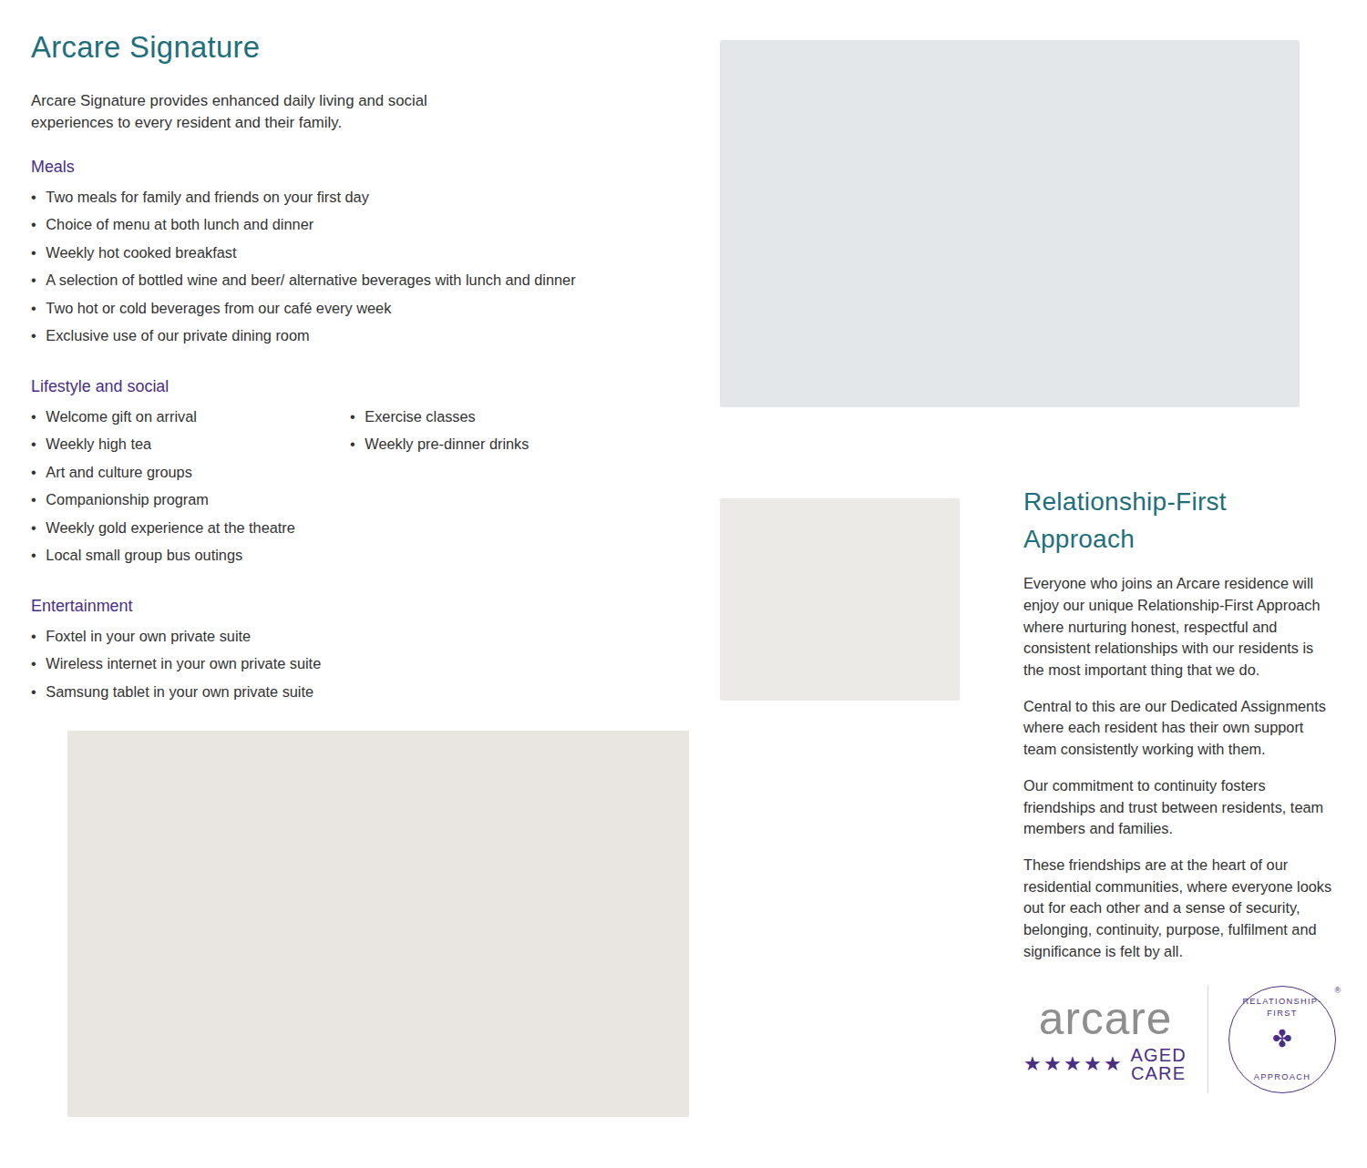Arcare Signature
Arcare Signature provides enhanced daily living and social experiences to every resident and their family.
Meals
Two meals for family and friends on your first day
Choice of menu at both lunch and dinner
Weekly hot cooked breakfast
A selection of bottled wine and beer/ alternative beverages with lunch and dinner
Two hot or cold beverages from our café every week
Exclusive use of our private dining room
Lifestyle and social
Welcome gift on arrival
Exercise classes
Weekly high tea
Weekly pre-dinner drinks
Art and culture groups
Companionship program
Weekly gold experience at the theatre
Local small group bus outings
Entertainment
Foxtel in your own private suite
Wireless internet in your own private suite
Samsung tablet in your own private suite
Relationship-First Approach
Everyone who joins an Arcare residence will enjoy our unique Relationship-First Approach where nurturing honest, respectful and consistent relationships with our residents is the most important thing that we do.
Central to this are our Dedicated Assignments where each resident has their own support team consistently working with them.
Our commitment to continuity fosters friendships and trust between residents, team members and families.
These friendships are at the heart of our residential communities, where everyone looks out for each other and a sense of security, belonging, continuity, purpose, fulfilment and significance is felt by all.
arcare
★★★★★ AGED CARE
Relationship-First ✤ Approach ®